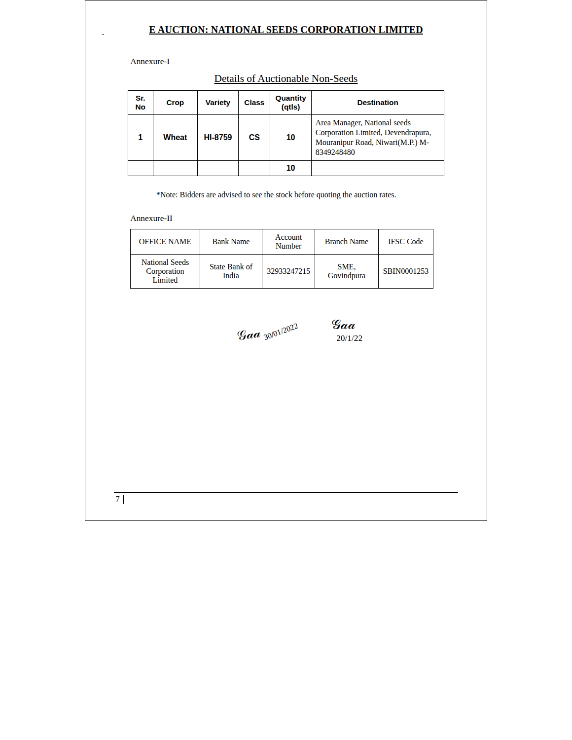.
E AUCTION: NATIONAL SEEDS CORPORATION LIMITED
Annexure-I
Details of Auctionable Non-Seeds
| Sr. No | Crop | Variety | Class | Quantity (qtls) | Destination |
| --- | --- | --- | --- | --- | --- |
| 1 | Wheat | HI-8759 | CS | 10 | Area Manager, National seeds Corporation Limited, Devendrapura, Mouranipur Road, Niwari(M.P.) M-8349248480 |
| | | | | 10 | |
*Note: Bidders are advised to see the stock before quoting the auction rates.
Annexure-II
| OFFICE NAME | Bank Name | Account Number | Branch Name | IFSC Code |
| --- | --- | --- | --- | --- |
| National Seeds Corporation Limited | State Bank of India | 32933247215 | SME, Govindpura | SBIN0001253 |
𝒢𝒶𝒶30/01/2022
𝒢𝒶𝒶20/1/22
7